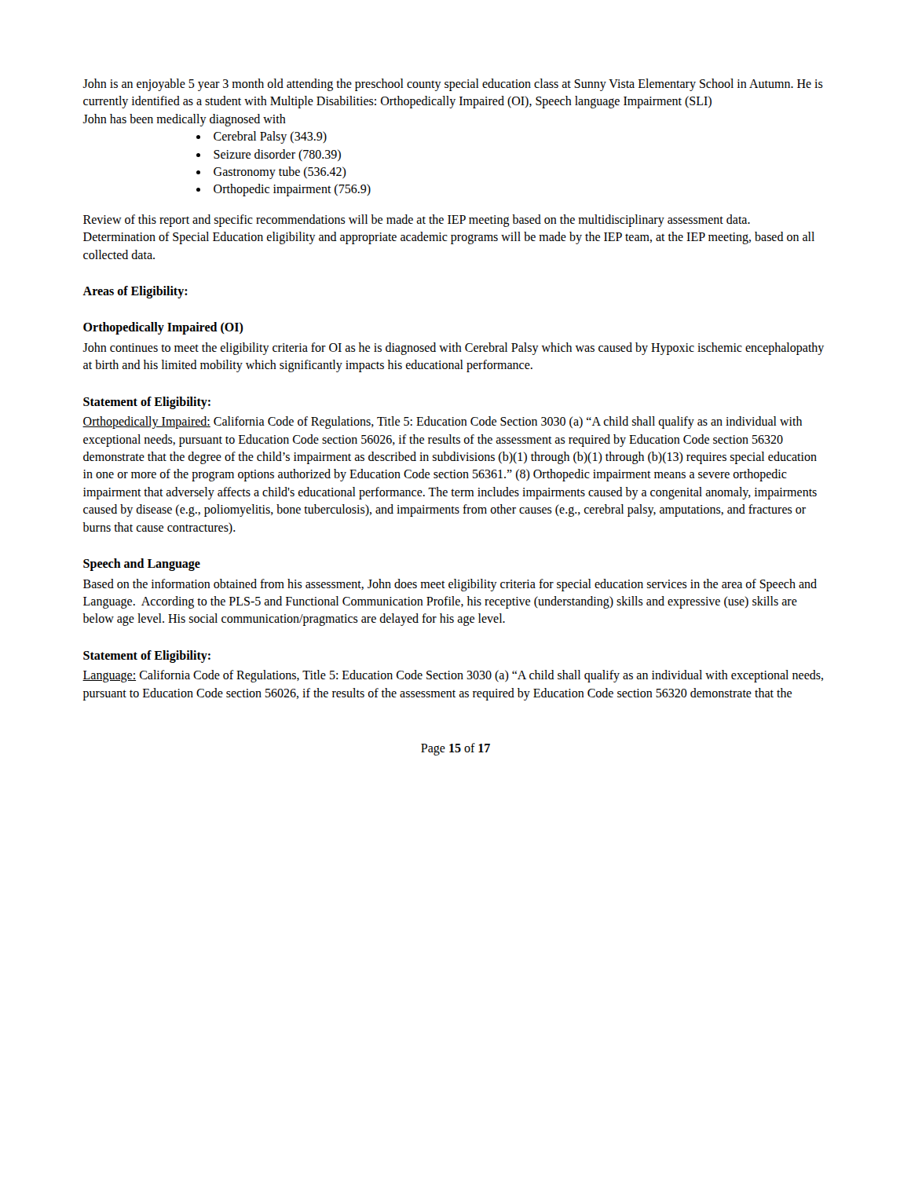John is an enjoyable 5 year 3 month old attending the preschool county special education class at Sunny Vista Elementary School in Autumn. He is currently identified as a student with Multiple Disabilities: Orthopedically Impaired (OI), Speech language Impairment (SLI)
John has been medically diagnosed with
Cerebral Palsy (343.9)
Seizure disorder (780.39)
Gastronomy tube (536.42)
Orthopedic impairment (756.9)
Review of this report and specific recommendations will be made at the IEP meeting based on the multidisciplinary assessment data. Determination of Special Education eligibility and appropriate academic programs will be made by the IEP team, at the IEP meeting, based on all collected data.
Areas of Eligibility:
Orthopedically Impaired (OI)
John continues to meet the eligibility criteria for OI as he is diagnosed with Cerebral Palsy which was caused by Hypoxic ischemic encephalopathy at birth and his limited mobility which significantly impacts his educational performance.
Statement of Eligibility:
Orthopedically Impaired: California Code of Regulations, Title 5: Education Code Section 3030 (a) “A child shall qualify as an individual with exceptional needs, pursuant to Education Code section 56026, if the results of the assessment as required by Education Code section 56320 demonstrate that the degree of the child’s impairment as described in subdivisions (b)(1) through (b)(1) through (b)(13) requires special education in one or more of the program options authorized by Education Code section 56361.” (8) Orthopedic impairment means a severe orthopedic impairment that adversely affects a child's educational performance. The term includes impairments caused by a congenital anomaly, impairments caused by disease (e.g., poliomyelitis, bone tuberculosis), and impairments from other causes (e.g., cerebral palsy, amputations, and fractures or burns that cause contractures).
Speech and Language
Based on the information obtained from his assessment, John does meet eligibility criteria for special education services in the area of Speech and Language. According to the PLS-5 and Functional Communication Profile, his receptive (understanding) skills and expressive (use) skills are below age level. His social communication/pragmatics are delayed for his age level.
Statement of Eligibility:
Language: California Code of Regulations, Title 5: Education Code Section 3030 (a) “A child shall qualify as an individual with exceptional needs, pursuant to Education Code section 56026, if the results of the assessment as required by Education Code section 56320 demonstrate that the
Page 15 of 17